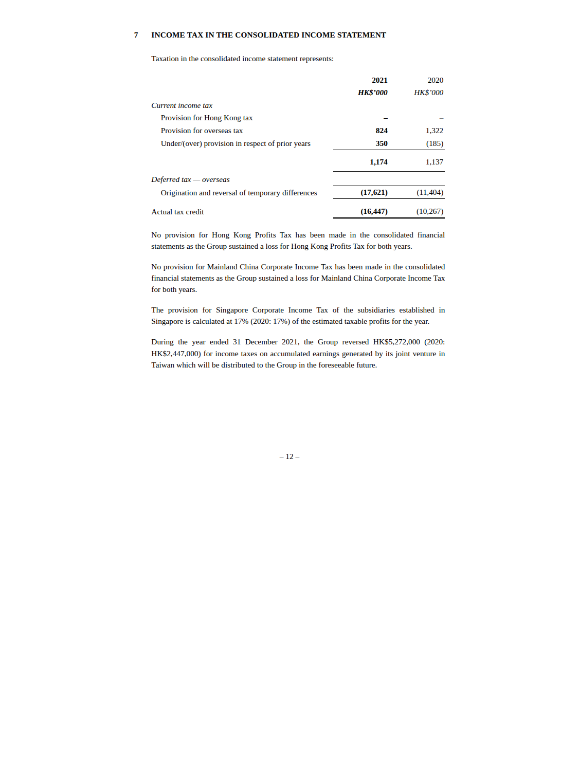7
Income Tax in the Consolidated Income Statement
Taxation in the consolidated income statement represents:
| | 2021 | 2020 |
| | HK$’000 | HK$’000 |
| Current income tax | | |
| Provision for Hong Kong tax | – | – |
| Provision for overseas tax | 824 | 1,322 |
| Under/(over) provision in respect of prior years | 350 | (185) |
| | 1,174 | 1,137 |
| Deferred tax — overseas | | |
| Origination and reversal of temporary differences | (17,621) | (11,404) |
| Actual tax credit | (16,447) | (10,267) |
No provision for Hong Kong Profits Tax has been made in the consolidated financial statements as the Group sustained a loss for Hong Kong Profits Tax for both years.
No provision for Mainland China Corporate Income Tax has been made in the consolidated financial statements as the Group sustained a loss for Mainland China Corporate Income Tax for both years.
The provision for Singapore Corporate Income Tax of the subsidiaries established in Singapore is calculated at 17% (2020: 17%) of the estimated taxable profits for the year.
During the year ended 31 December 2021, the Group reversed HK$5,272,000 (2020: HK$2,447,000) for income taxes on accumulated earnings generated by its joint venture in Taiwan which will be distributed to the Group in the foreseeable future.
– 12 –